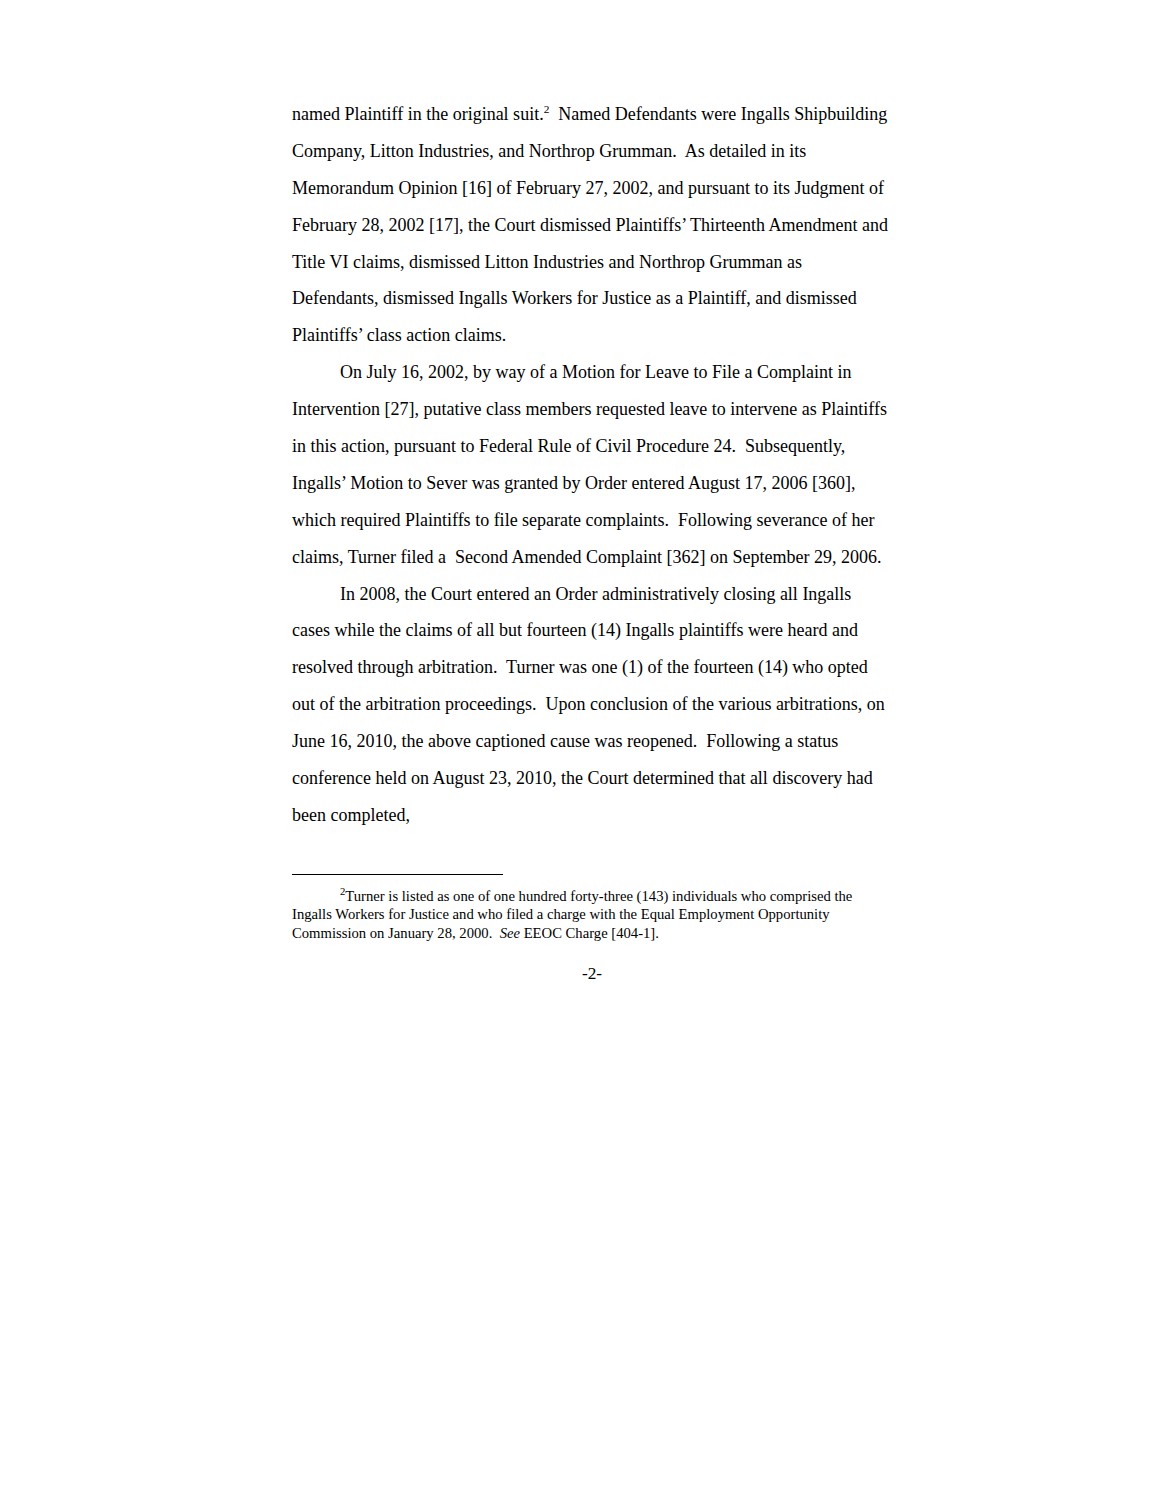named Plaintiff in the original suit.2 Named Defendants were Ingalls Shipbuilding Company, Litton Industries, and Northrop Grumman. As detailed in its Memorandum Opinion [16] of February 27, 2002, and pursuant to its Judgment of February 28, 2002 [17], the Court dismissed Plaintiffs’ Thirteenth Amendment and Title VI claims, dismissed Litton Industries and Northrop Grumman as Defendants, dismissed Ingalls Workers for Justice as a Plaintiff, and dismissed Plaintiffs’ class action claims.
On July 16, 2002, by way of a Motion for Leave to File a Complaint in Intervention [27], putative class members requested leave to intervene as Plaintiffs in this action, pursuant to Federal Rule of Civil Procedure 24. Subsequently, Ingalls’ Motion to Sever was granted by Order entered August 17, 2006 [360], which required Plaintiffs to file separate complaints. Following severance of her claims, Turner filed a Second Amended Complaint [362] on September 29, 2006.
In 2008, the Court entered an Order administratively closing all Ingalls cases while the claims of all but fourteen (14) Ingalls plaintiffs were heard and resolved through arbitration. Turner was one (1) of the fourteen (14) who opted out of the arbitration proceedings. Upon conclusion of the various arbitrations, on June 16, 2010, the above captioned cause was reopened. Following a status conference held on August 23, 2010, the Court determined that all discovery had been completed,
2Turner is listed as one of one hundred forty-three (143) individuals who comprised the Ingalls Workers for Justice and who filed a charge with the Equal Employment Opportunity Commission on January 28, 2000. See EEOC Charge [404-1].
-2-